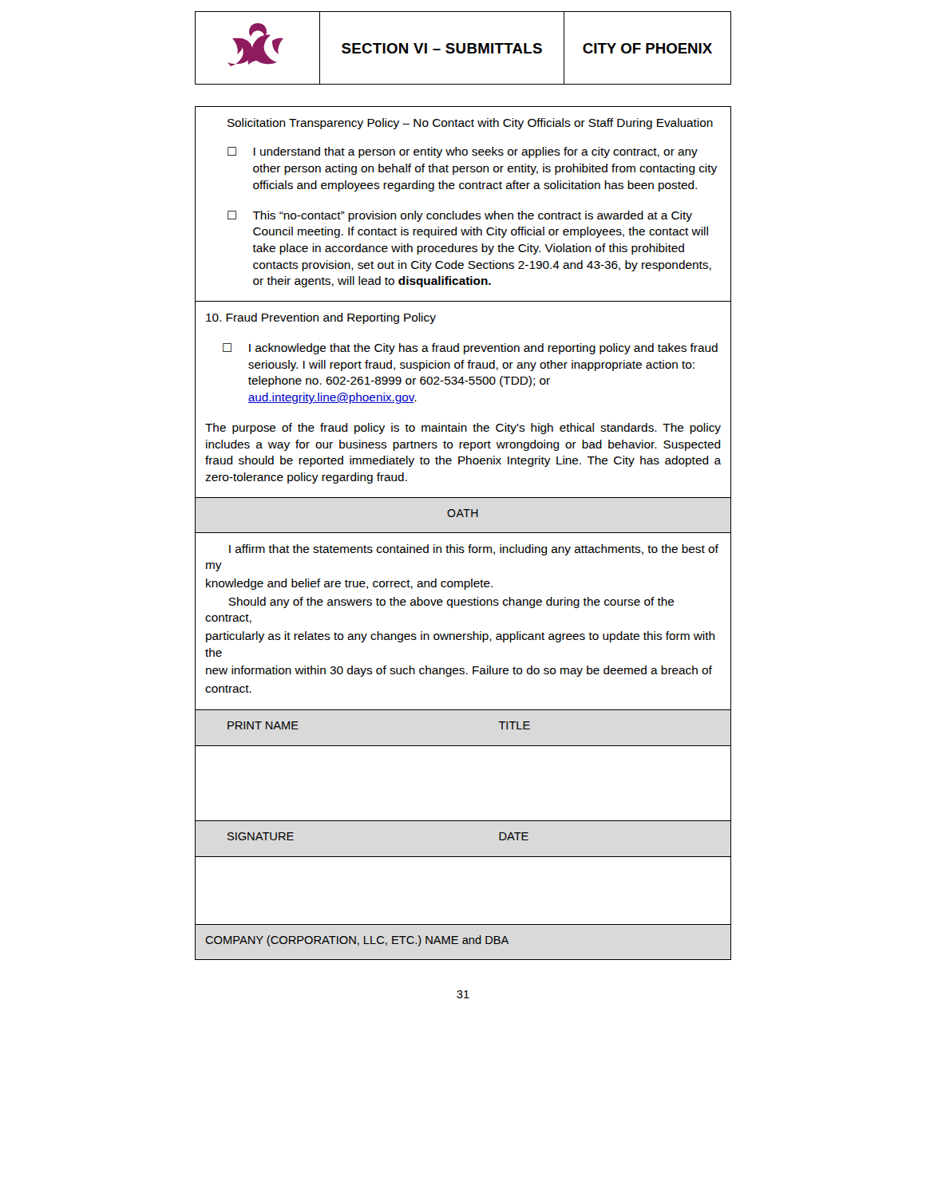| | SECTION VI – SUBMITTALS | CITY OF PHOENIX |
| Solicitation Transparency Policy – No Contact with City Officials or Staff During Evaluation ☐ I understand that a person or entity who seeks or applies for a city contract, or any other person acting on behalf of that person or entity, is prohibited from contacting city officials and employees regarding the contract after a solicitation has been posted. ☐ This “no-contact” provision only concludes when the contract is awarded at a City Council meeting. If contact is required with City official or employees, the contact will take place in accordance with procedures by the City. Violation of this prohibited contacts provision, set out in City Code Sections 2-190.4 and 43-36, by respondents, or their agents, will lead to disqualification. |
| 10. Fraud Prevention and Reporting Policy ☐ I acknowledge that the City has a fraud prevention and reporting policy and takes fraud seriously. I will report fraud, suspicion of fraud, or any other inappropriate action to: telephone no. 602-261-8999 or 602-534-5500 (TDD); or aud.integrity.line@phoenix.gov . The purpose of the fraud policy is to maintain the City's high ethical standards. The policy includes a way for our business partners to report wrongdoing or bad behavior. Suspected fraud should be reported immediately to the Phoenix Integrity Line. The City has adopted a zero-tolerance policy regarding fraud. |
| OATH |
| I affirm that the statements contained in this form, including any attachments, to the best of my knowledge and belief are true, correct, and complete. Should any of the answers to the above questions change during the course of the contract, particularly as it relates to any changes in ownership, applicant agrees to update this form with the new information within 30 days of such changes. Failure to do so may be deemed a breach of contract. |
| PRINT NAME TITLE |
| SIGNATURE DATE |
| COMPANY (CORPORATION, LLC, ETC.) NAME and DBA |
31